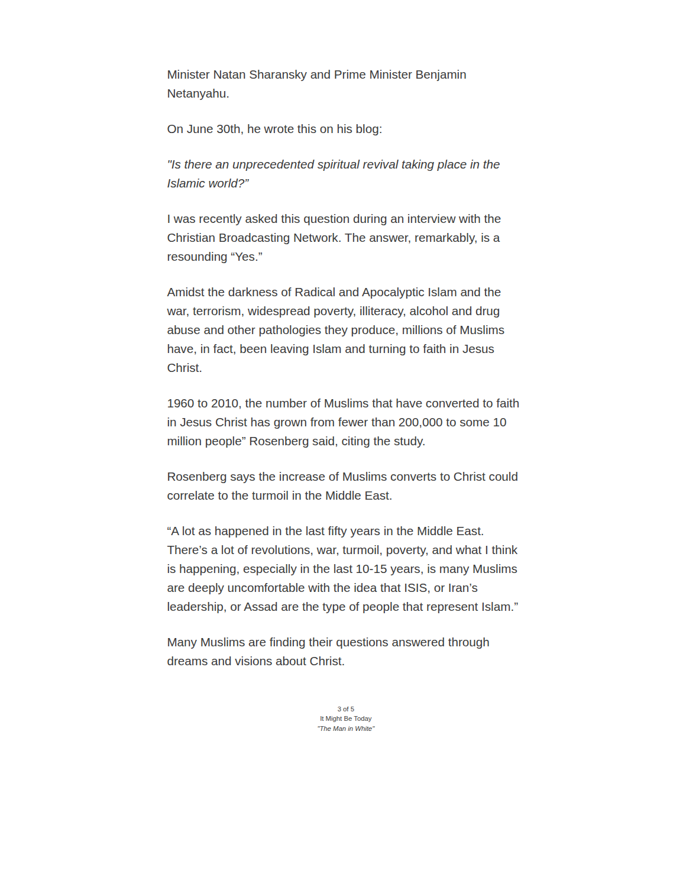Minister Natan Sharansky and Prime Minister Benjamin Netanyahu.
On June 30th, he wrote this on his blog:
"Is there an unprecedented spiritual revival taking place in the Islamic world?”
I was recently asked this question during an interview with the Christian Broadcasting Network. The answer, remarkably, is a resounding “Yes.”
Amidst the darkness of Radical and Apocalyptic Islam and the war, terrorism, widespread poverty, illiteracy, alcohol and drug abuse and other pathologies they produce, millions of Muslims have, in fact, been leaving Islam and turning to faith in Jesus Christ.
1960 to 2010, the number of Muslims that have converted to faith in Jesus Christ has grown from fewer than 200,000 to some 10 million people” Rosenberg said, citing the study.
Rosenberg says the increase of Muslims converts to Christ could correlate to the turmoil in the Middle East.
“A lot as happened in the last fifty years in the Middle East. There’s a lot of revolutions, war, turmoil, poverty, and what I think is happening, especially in the last 10-15 years, is many Muslims are deeply uncomfortable with the idea that ISIS, or Iran’s leadership, or Assad are the type of people that represent Islam.”
Many Muslims are finding their questions answered through dreams and visions about Christ.
3 of 5
It Might Be Today
"The Man in White"